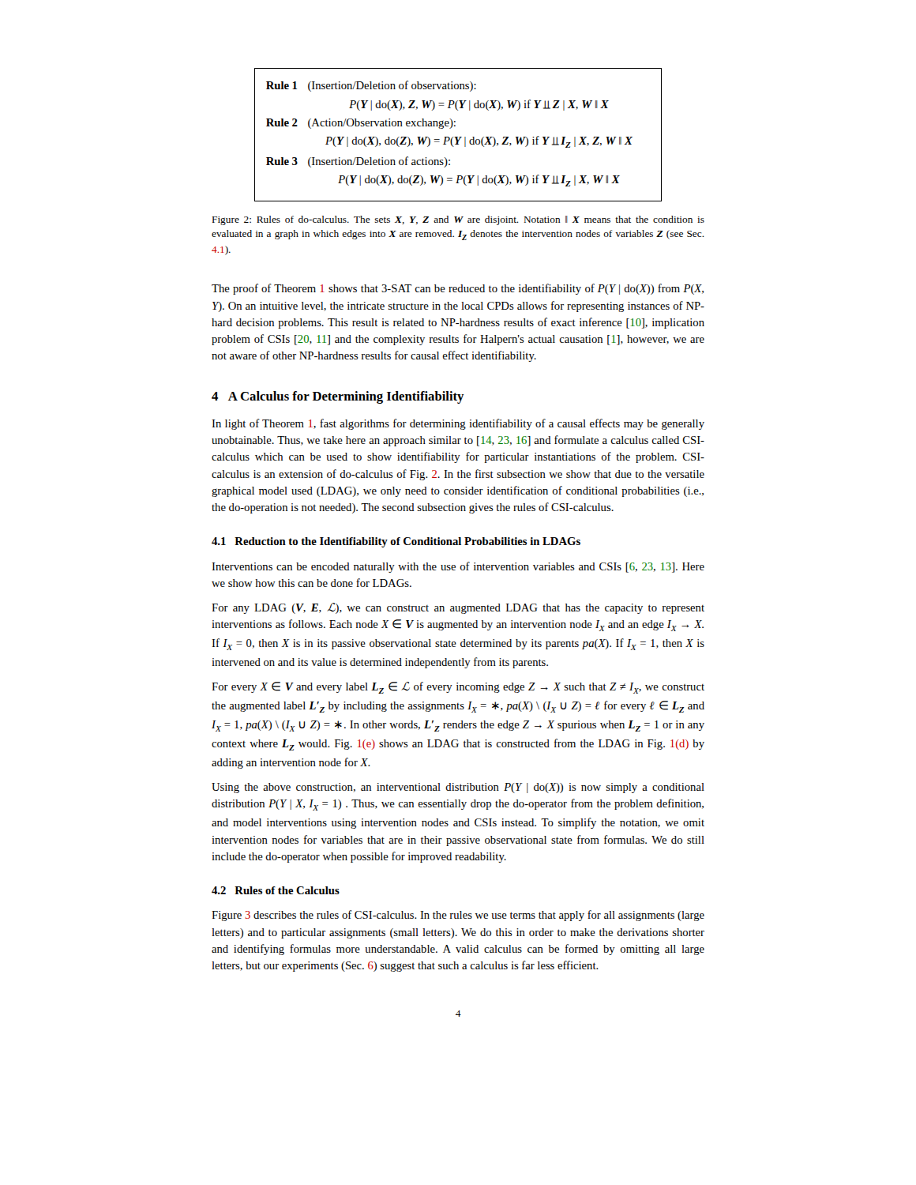| Rule 1 | (Insertion/Deletion of observations): |
| | P ( Y / do( X ), Z , W ) = P ( Y / do( X ), W ) if Y ⫫ Z / X , W ‖ X |
| Rule 2 | (Action/Observation exchange): |
| | P ( Y / do( X ), do( Z ), W ) = P ( Y / do( X ), Z , W ) if Y ⫫ I Z / X , Z , W ‖ X |
| Rule 3 | (Insertion/Deletion of actions): |
| | P ( Y / do( X ), do( Z ), W ) = P ( Y / do( X ), W ) if Y ⫫ I Z / X , W ‖ X |
Figure 2: Rules of do-calculus. The sets X, Y, Z and W are disjoint. Notation ‖ X means that the condition is evaluated in a graph in which edges into X are removed. IZ denotes the intervention nodes of variables Z (see Sec. 4.1).
The proof of Theorem 1 shows that 3-SAT can be reduced to the identifiability of P(Y | do(X)) from P(X, Y). On an intuitive level, the intricate structure in the local CPDs allows for representing instances of NP-hard decision problems. This result is related to NP-hardness results of exact inference [10], implication problem of CSIs [20, 11] and the complexity results for Halpern's actual causation [1], however, we are not aware of other NP-hardness results for causal effect identifiability.
4 A Calculus for Determining Identifiability
In light of Theorem 1, fast algorithms for determining identifiability of a causal effects may be generally unobtainable. Thus, we take here an approach similar to [14, 23, 16] and formulate a calculus called CSI-calculus which can be used to show identifiability for particular instantiations of the problem. CSI-calculus is an extension of do-calculus of Fig. 2. In the first subsection we show that due to the versatile graphical model used (LDAG), we only need to consider identification of conditional probabilities (i.e., the do-operation is not needed). The second subsection gives the rules of CSI-calculus.
4.1 Reduction to the Identifiability of Conditional Probabilities in LDAGs
Interventions can be encoded naturally with the use of intervention variables and CSIs [6, 23, 13]. Here we show how this can be done for LDAGs.
For any LDAG (V, E, ℒ), we can construct an augmented LDAG that has the capacity to represent interventions as follows. Each node X ∈ V is augmented by an intervention node IX and an edge IX → X. If IX = 0, then X is in its passive observational state determined by its parents pa(X). If IX = 1, then X is intervened on and its value is determined independently from its parents.
For every X ∈ V and every label LZ ∈ ℒ of every incoming edge Z → X such that Z ≠ IX, we construct the augmented label L′Z by including the assignments IX = ∗, pa(X) \ (IX ∪ Z) = ℓ for every ℓ ∈ LZ and IX = 1, pa(X) \ (IX ∪ Z) = ∗. In other words, L′Z renders the edge Z → X spurious when LZ = 1 or in any context where LZ would. Fig. 1(e) shows an LDAG that is constructed from the LDAG in Fig. 1(d) by adding an intervention node for X.
Using the above construction, an interventional distribution P(Y | do(X)) is now simply a conditional distribution P(Y | X, IX = 1) . Thus, we can essentially drop the do-operator from the problem definition, and model interventions using intervention nodes and CSIs instead. To simplify the notation, we omit intervention nodes for variables that are in their passive observational state from formulas. We do still include the do-operator when possible for improved readability.
4.2 Rules of the Calculus
Figure 3 describes the rules of CSI-calculus. In the rules we use terms that apply for all assignments (large letters) and to particular assignments (small letters). We do this in order to make the derivations shorter and identifying formulas more understandable. A valid calculus can be formed by omitting all large letters, but our experiments (Sec. 6) suggest that such a calculus is far less efficient.
4